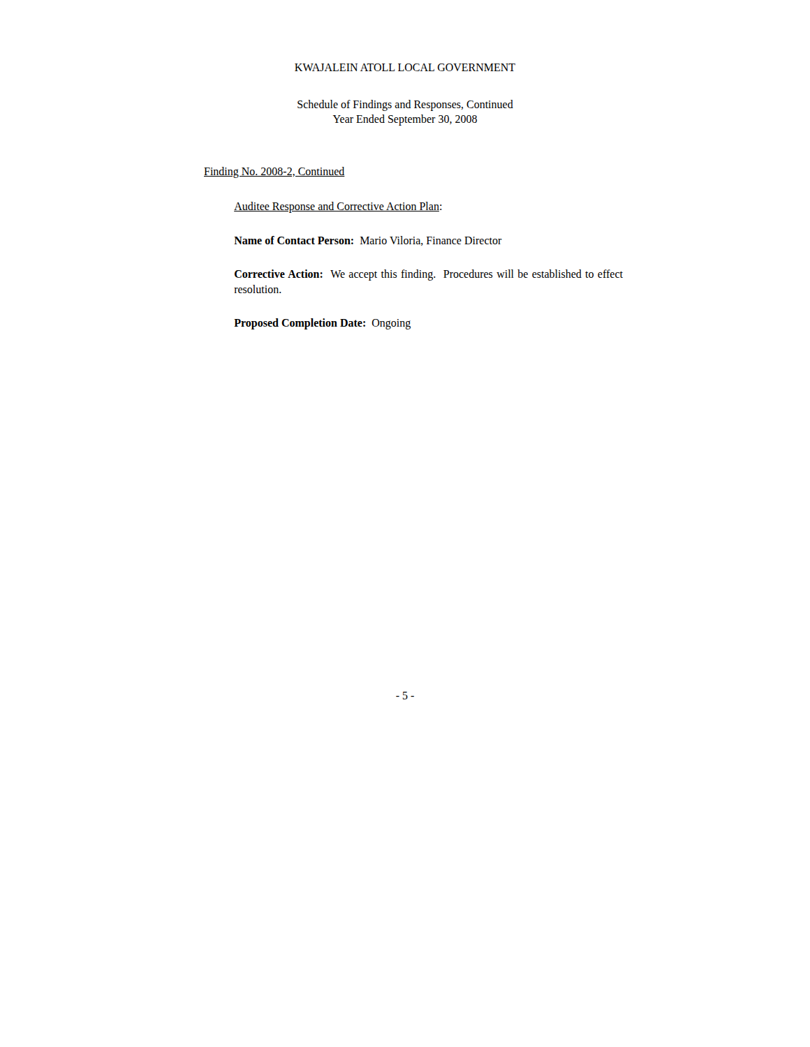KWAJALEIN ATOLL LOCAL GOVERNMENT
Schedule of Findings and Responses, Continued Year Ended September 30, 2008
Finding No. 2008-2, Continued
Auditee Response and Corrective Action Plan:
Name of Contact Person: Mario Viloria, Finance Director
Corrective Action: We accept this finding. Procedures will be established to effect resolution.
Proposed Completion Date: Ongoing
- 5 -